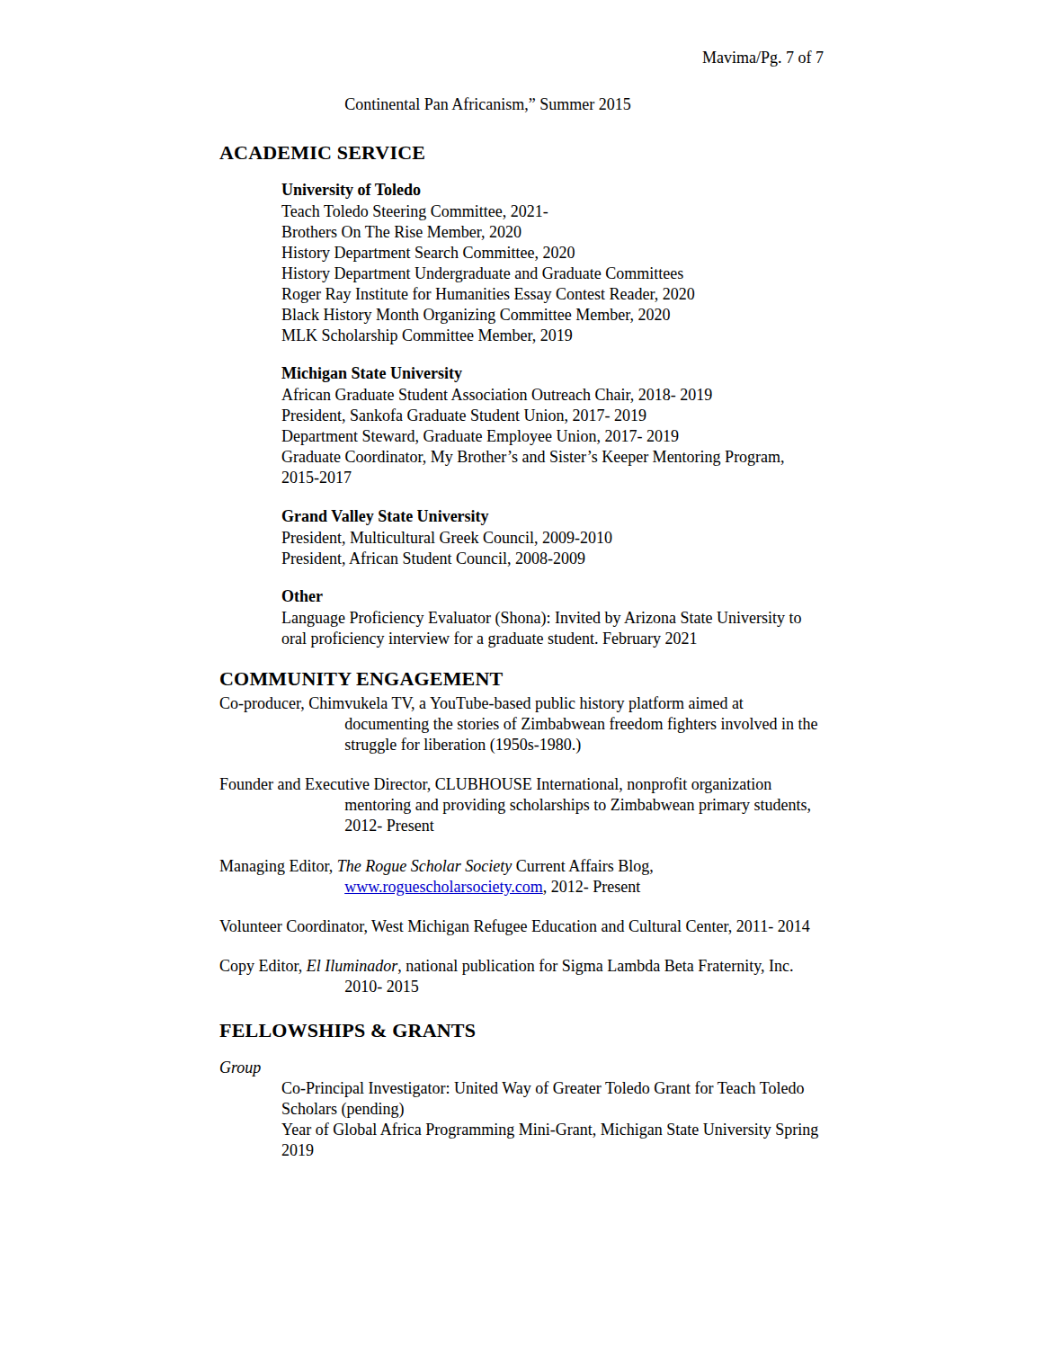Mavima/Pg. 7 of 7
Continental Pan Africanism,” Summer 2015
ACADEMIC SERVICE
University of Toledo
Teach Toledo Steering Committee, 2021-
Brothers On The Rise Member, 2020
History Department Search Committee, 2020
History Department Undergraduate and Graduate Committees
Roger Ray Institute for Humanities Essay Contest Reader, 2020
Black History Month Organizing Committee Member, 2020
MLK Scholarship Committee Member, 2019
Michigan State University
African Graduate Student Association Outreach Chair, 2018- 2019
President, Sankofa Graduate Student Union, 2017- 2019
Department Steward, Graduate Employee Union, 2017- 2019
Graduate Coordinator, My Brother’s and Sister’s Keeper Mentoring Program, 2015-2017
Grand Valley State University
President, Multicultural Greek Council, 2009-2010
President, African Student Council, 2008-2009
Other
Language Proficiency Evaluator (Shona): Invited by Arizona State University to oral proficiency interview for a graduate student. February 2021
COMMUNITY ENGAGEMENT
Co-producer, Chimvukela TV, a YouTube-based public history platform aimed at documenting the stories of Zimbabwean freedom fighters involved in the struggle for liberation (1950s-1980.)
Founder and Executive Director, CLUBHOUSE International, nonprofit organization mentoring and providing scholarships to Zimbabwean primary students, 2012- Present
Managing Editor, The Rogue Scholar Society Current Affairs Blog, www.roguescholarsociety.com, 2012- Present
Volunteer Coordinator, West Michigan Refugee Education and Cultural Center, 2011- 2014
Copy Editor, El Iluminador, national publication for Sigma Lambda Beta Fraternity, Inc. 2010- 2015
FELLOWSHIPS & GRANTS
Group
Co-Principal Investigator: United Way of Greater Toledo Grant for Teach Toledo Scholars (pending)
Year of Global Africa Programming Mini-Grant, Michigan State University Spring 2019